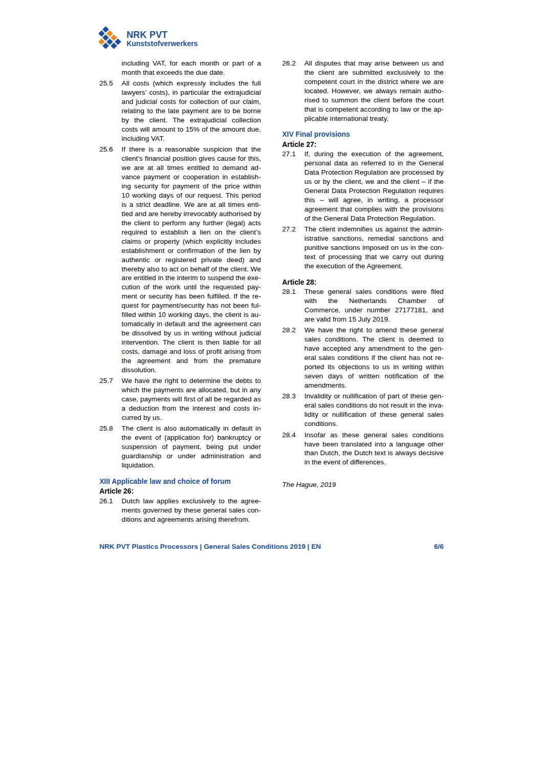NRK PVT
Kunststofverwerkers
including VAT, for each month or part of a month that exceeds the due date.
25.5
All costs (which expressly includes the full lawyers’ costs), in particular the extrajudicial and judicial costs for collection of our claim, relating to the late payment are to be borne by the client. The extrajudicial collection costs will amount to 15% of the amount due, including VAT.
25.6
If there is a reasonable suspicion that the client’s financial position gives cause for this, we are at all times entitled to demand advance payment or cooperation in establishing security for payment of the price within 10 working days of our request. This period is a strict deadline. We are at all times entitled and are hereby irrevocably authorised by the client to perform any further (legal) acts required to establish a lien on the client’s claims or property (which explicitly includes establishment or confirmation of the lien by authentic or registered private deed) and thereby also to act on behalf of the client. We are entitled in the interim to suspend the execution of the work until the requested payment or security has been fulfilled. If the request for payment/security has not been fulfilled within 10 working days, the client is automatically in default and the agreement can be dissolved by us in writing without judicial intervention. The client is then liable for all costs, damage and loss of profit arising from the agreement and from the premature dissolution.
25.7
We have the right to determine the debts to which the payments are allocated, but in any case, payments will first of all be regarded as a deduction from the interest and costs incurred by us.
25.8
The client is also automatically in default in the event of (application for) bankruptcy or suspension of payment, being put under guardianship or under administration and liquidation.
XIII Applicable law and choice of forum
Article 26:
26.1
Dutch law applies exclusively to the agreements governed by these general sales conditions and agreements arising therefrom.
26.2
All disputes that may arise between us and the client are submitted exclusively to the competent court in the district where we are located. However, we always remain authorised to summon the client before the court that is competent according to law or the applicable international treaty.
XIV Final provisions
Article 27:
27.1
If, during the execution of the agreement, personal data as referred to in the General Data Protection Regulation are processed by us or by the client, we and the client – if the General Data Protection Regulation requires this – will agree, in writing, a processor agreement that complies with the provisions of the General Data Protection Regulation.
27.2
The client indemnifies us against the administrative sanctions, remedial sanctions and punitive sanctions imposed on us in the context of processing that we carry out during the execution of the Agreement.
Article 28:
28.1
These general sales conditions were filed with the Netherlands Chamber of Commerce, under number 27177181, and are valid from 15 July 2019.
28.2
We have the right to amend these general sales conditions. The client is deemed to have accepted any amendment to the general sales conditions if the client has not reported its objections to us in writing within seven days of written notification of the amendments.
28.3
Invalidity or nullification of part of these general sales conditions do not result in the invalidity or nullification of these general sales conditions.
28.4
Insofar as these general sales conditions have been translated into a language other than Dutch, the Dutch text is always decisive in the event of differences.
The Hague, 2019
NRK PVT Plastics Processors | General Sales Conditions 2019 | EN
6/6